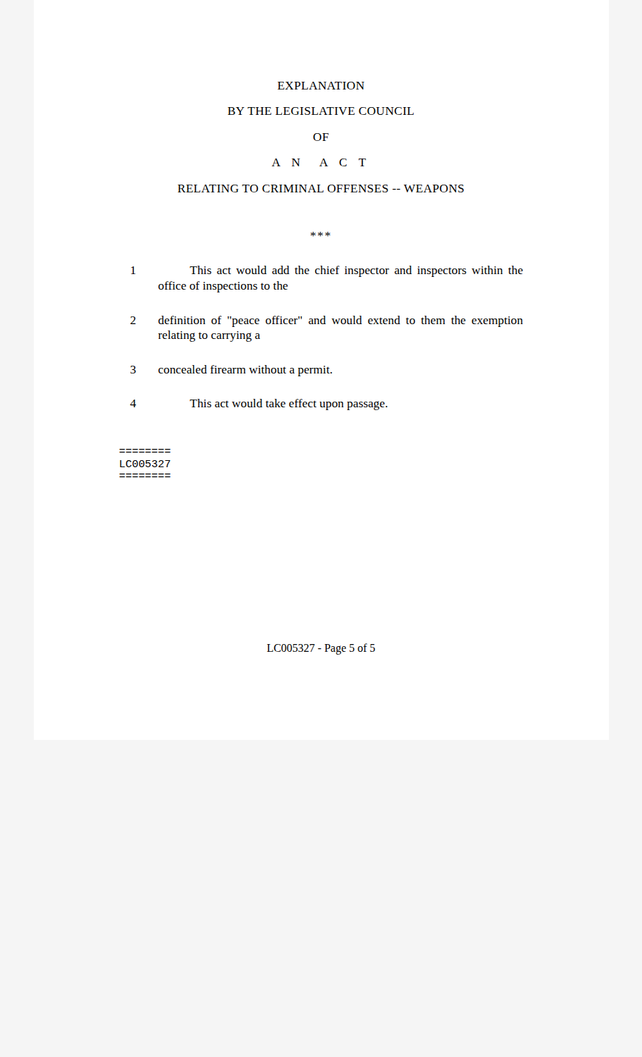EXPLANATION
BY THE LEGISLATIVE COUNCIL
OF
A N A C T
RELATING TO CRIMINAL OFFENSES -- WEAPONS
***
This act would add the chief inspector and inspectors within the office of inspections to the
definition of "peace officer" and would extend to them the exemption relating to carrying a
concealed firearm without a permit.
This act would take effect upon passage.
========
LC005327
========
LC005327 - Page 5 of 5